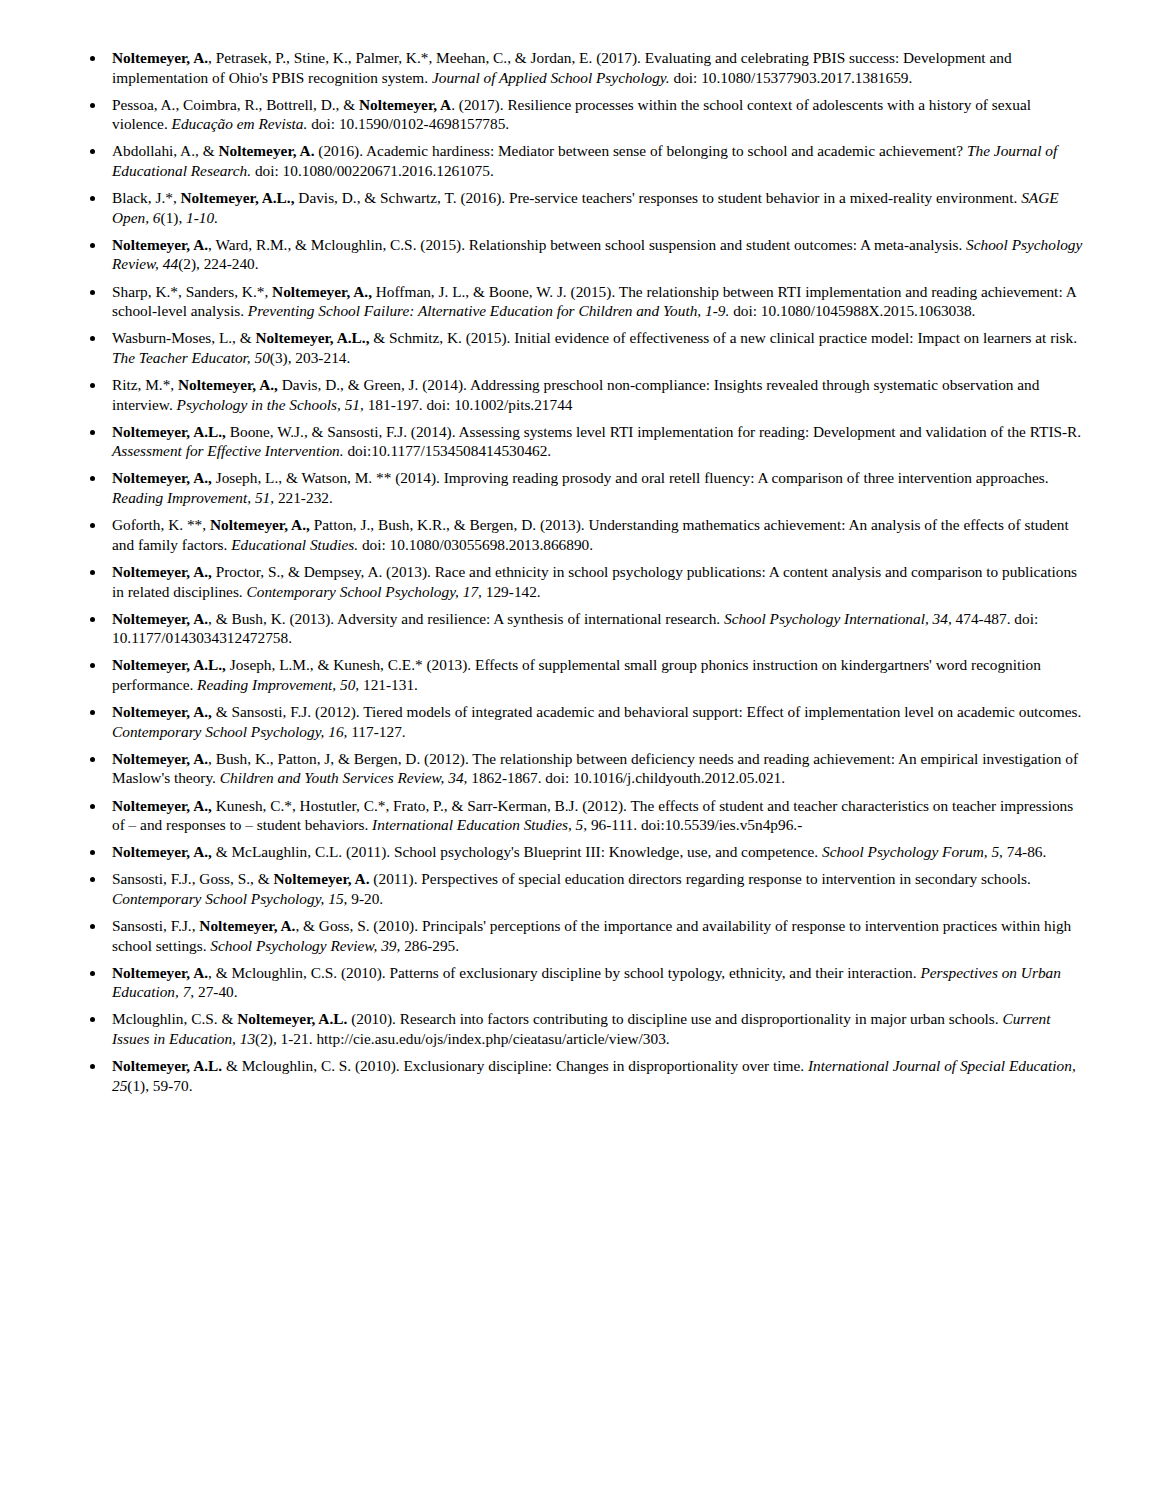Noltemeyer, A., Petrasek, P., Stine, K., Palmer, K.*, Meehan, C., & Jordan, E. (2017). Evaluating and celebrating PBIS success: Development and implementation of Ohio's PBIS recognition system. Journal of Applied School Psychology. doi: 10.1080/15377903.2017.1381659.
Pessoa, A., Coimbra, R., Bottrell, D., & Noltemeyer, A. (2017). Resilience processes within the school context of adolescents with a history of sexual violence. Educação em Revista. doi: 10.1590/0102-4698157785.
Abdollahi, A., & Noltemeyer, A. (2016). Academic hardiness: Mediator between sense of belonging to school and academic achievement? The Journal of Educational Research. doi: 10.1080/00220671.2016.1261075.
Black, J.*, Noltemeyer, A.L., Davis, D., & Schwartz, T. (2016). Pre-service teachers' responses to student behavior in a mixed-reality environment. SAGE Open, 6(1), 1-10.
Noltemeyer, A., Ward, R.M., & Mcloughlin, C.S. (2015). Relationship between school suspension and student outcomes: A meta-analysis. School Psychology Review, 44(2), 224-240.
Sharp, K.*, Sanders, K.*, Noltemeyer, A., Hoffman, J. L., & Boone, W. J. (2015). The relationship between RTI implementation and reading achievement: A school-level analysis. Preventing School Failure: Alternative Education for Children and Youth, 1-9. doi: 10.1080/1045988X.2015.1063038.
Wasburn-Moses, L., & Noltemeyer, A.L., & Schmitz, K. (2015). Initial evidence of effectiveness of a new clinical practice model: Impact on learners at risk. The Teacher Educator, 50(3), 203-214.
Ritz, M.*, Noltemeyer, A., Davis, D., & Green, J. (2014). Addressing preschool non-compliance: Insights revealed through systematic observation and interview. Psychology in the Schools, 51, 181-197. doi: 10.1002/pits.21744
Noltemeyer, A.L., Boone, W.J., & Sansosti, F.J. (2014). Assessing systems level RTI implementation for reading: Development and validation of the RTIS-R. Assessment for Effective Intervention. doi:10.1177/1534508414530462.
Noltemeyer, A., Joseph, L., & Watson, M. ** (2014). Improving reading prosody and oral retell fluency: A comparison of three intervention approaches. Reading Improvement, 51, 221-232.
Goforth, K. **, Noltemeyer, A., Patton, J., Bush, K.R., & Bergen, D. (2013). Understanding mathematics achievement: An analysis of the effects of student and family factors. Educational Studies. doi: 10.1080/03055698.2013.866890.
Noltemeyer, A., Proctor, S., & Dempsey, A. (2013). Race and ethnicity in school psychology publications: A content analysis and comparison to publications in related disciplines. Contemporary School Psychology, 17, 129-142.
Noltemeyer, A., & Bush, K. (2013). Adversity and resilience: A synthesis of international research. School Psychology International, 34, 474-487. doi: 10.1177/0143034312472758.
Noltemeyer, A.L., Joseph, L.M., & Kunesh, C.E.* (2013). Effects of supplemental small group phonics instruction on kindergartners' word recognition performance. Reading Improvement, 50, 121-131.
Noltemeyer, A., & Sansosti, F.J. (2012). Tiered models of integrated academic and behavioral support: Effect of implementation level on academic outcomes. Contemporary School Psychology, 16, 117-127.
Noltemeyer, A., Bush, K., Patton, J, & Bergen, D. (2012). The relationship between deficiency needs and reading achievement: An empirical investigation of Maslow's theory. Children and Youth Services Review, 34, 1862-1867. doi: 10.1016/j.childyouth.2012.05.021.
Noltemeyer, A., Kunesh, C.*, Hostutler, C.*, Frato, P., & Sarr-Kerman, B.J. (2012). The effects of student and teacher characteristics on teacher impressions of – and responses to – student behaviors. International Education Studies, 5, 96-111. doi:10.5539/ies.v5n4p96.-
Noltemeyer, A., & McLaughlin, C.L. (2011). School psychology's Blueprint III: Knowledge, use, and competence. School Psychology Forum, 5, 74-86.
Sansosti, F.J., Goss, S., & Noltemeyer, A. (2011). Perspectives of special education directors regarding response to intervention in secondary schools. Contemporary School Psychology, 15, 9-20.
Sansosti, F.J., Noltemeyer, A., & Goss, S. (2010). Principals' perceptions of the importance and availability of response to intervention practices within high school settings. School Psychology Review, 39, 286-295.
Noltemeyer, A., & Mcloughlin, C.S. (2010). Patterns of exclusionary discipline by school typology, ethnicity, and their interaction. Perspectives on Urban Education, 7, 27-40.
Mcloughlin, C.S. & Noltemeyer, A.L. (2010). Research into factors contributing to discipline use and disproportionality in major urban schools. Current Issues in Education, 13(2), 1-21. http://cie.asu.edu/ojs/index.php/cieatasu/article/view/303.
Noltemeyer, A.L. & Mcloughlin, C. S. (2010). Exclusionary discipline: Changes in disproportionality over time. International Journal of Special Education, 25(1), 59-70.